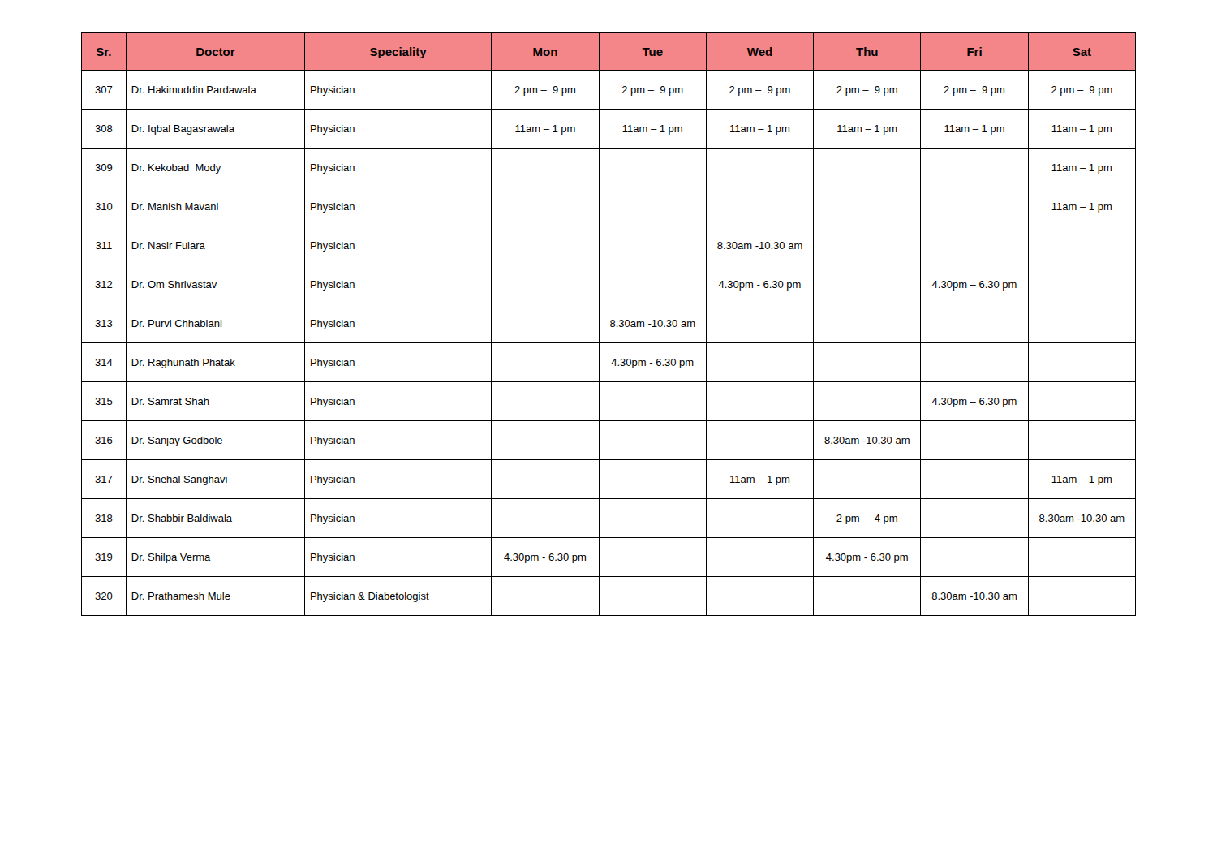| Sr. | Doctor | Speciality | Mon | Tue | Wed | Thu | Fri | Sat |
| --- | --- | --- | --- | --- | --- | --- | --- | --- |
| 307 | Dr. Hakimuddin Pardawala | Physician | 2 pm – 9 pm | 2 pm – 9 pm | 2 pm – 9 pm | 2 pm – 9 pm | 2 pm – 9 pm | 2 pm – 9 pm |
| 308 | Dr. Iqbal Bagasrawala | Physician | 11am – 1 pm | 11am – 1 pm | 11am – 1 pm | 11am – 1 pm | 11am – 1 pm | 11am – 1 pm |
| 309 | Dr. Kekobad Mody | Physician | | | | | | 11am – 1 pm |
| 310 | Dr. Manish Mavani | Physician | | | | | | 11am – 1 pm |
| 311 | Dr. Nasir Fulara | Physician | | | 8.30am -10.30 am | | | |
| 312 | Dr. Om Shrivastav | Physician | | | 4.30pm - 6.30 pm | | 4.30pm – 6.30 pm | |
| 313 | Dr. Purvi Chhablani | Physician | | 8.30am -10.30 am | | | | |
| 314 | Dr. Raghunath Phatak | Physician | | 4.30pm - 6.30 pm | | | | |
| 315 | Dr. Samrat Shah | Physician | | | | | 4.30pm – 6.30 pm | |
| 316 | Dr. Sanjay Godbole | Physician | | | | 8.30am -10.30 am | | |
| 317 | Dr. Snehal Sanghavi | Physician | | | 11am – 1 pm | | | 11am – 1 pm |
| 318 | Dr. Shabbir Baldiwala | Physician | | | | 2 pm – 4 pm | | 8.30am -10.30 am |
| 319 | Dr. Shilpa Verma | Physician | 4.30pm - 6.30 pm | | | 4.30pm - 6.30 pm | | |
| 320 | Dr. Prathamesh Mule | Physician & Diabetologist | | | | | 8.30am -10.30 am | |